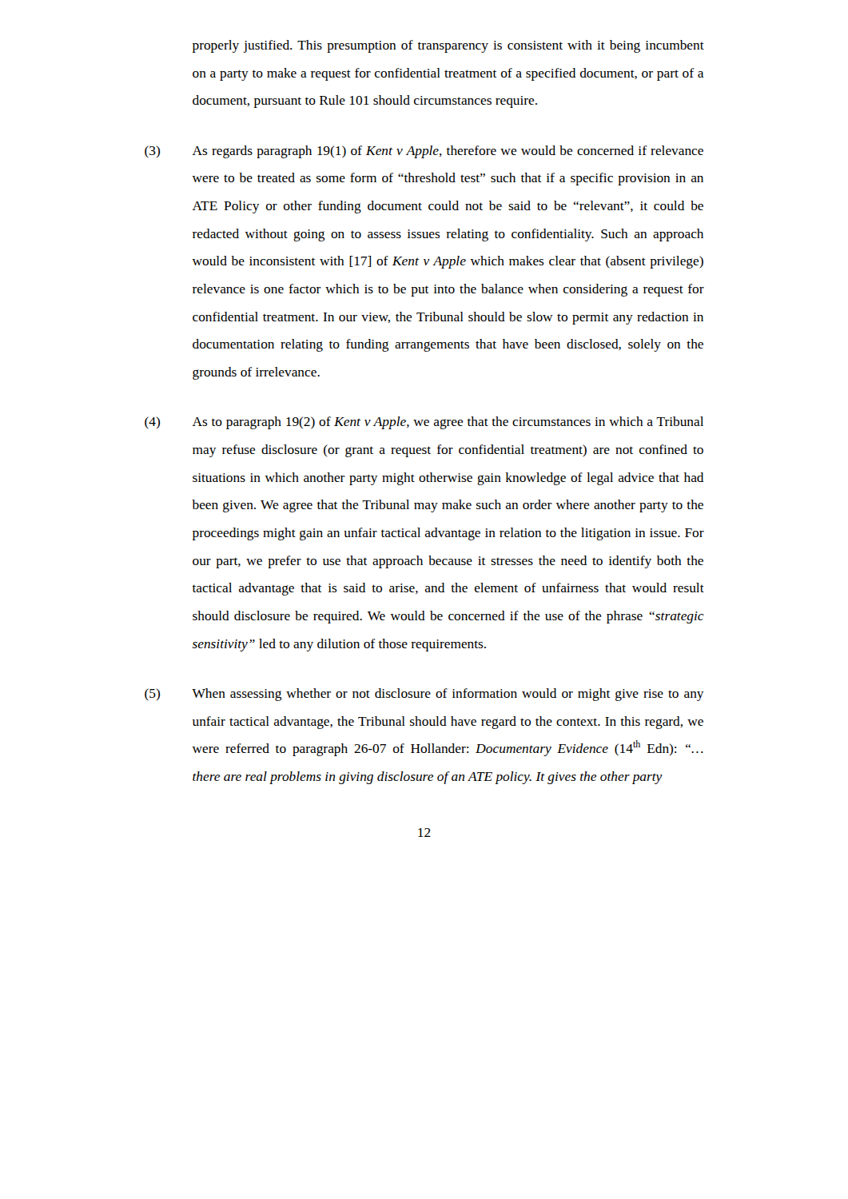properly justified. This presumption of transparency is consistent with it being incumbent on a party to make a request for confidential treatment of a specified document, or part of a document, pursuant to Rule 101 should circumstances require.
(3) As regards paragraph 19(1) of Kent v Apple, therefore we would be concerned if relevance were to be treated as some form of “threshold test” such that if a specific provision in an ATE Policy or other funding document could not be said to be “relevant”, it could be redacted without going on to assess issues relating to confidentiality. Such an approach would be inconsistent with [17] of Kent v Apple which makes clear that (absent privilege) relevance is one factor which is to be put into the balance when considering a request for confidential treatment. In our view, the Tribunal should be slow to permit any redaction in documentation relating to funding arrangements that have been disclosed, solely on the grounds of irrelevance.
(4) As to paragraph 19(2) of Kent v Apple, we agree that the circumstances in which a Tribunal may refuse disclosure (or grant a request for confidential treatment) are not confined to situations in which another party might otherwise gain knowledge of legal advice that had been given. We agree that the Tribunal may make such an order where another party to the proceedings might gain an unfair tactical advantage in relation to the litigation in issue. For our part, we prefer to use that approach because it stresses the need to identify both the tactical advantage that is said to arise, and the element of unfairness that would result should disclosure be required. We would be concerned if the use of the phrase “strategic sensitivity” led to any dilution of those requirements.
(5) When assessing whether or not disclosure of information would or might give rise to any unfair tactical advantage, the Tribunal should have regard to the context. In this regard, we were referred to paragraph 26-07 of Hollander: Documentary Evidence (14th Edn): “… there are real problems in giving disclosure of an ATE policy. It gives the other party
12